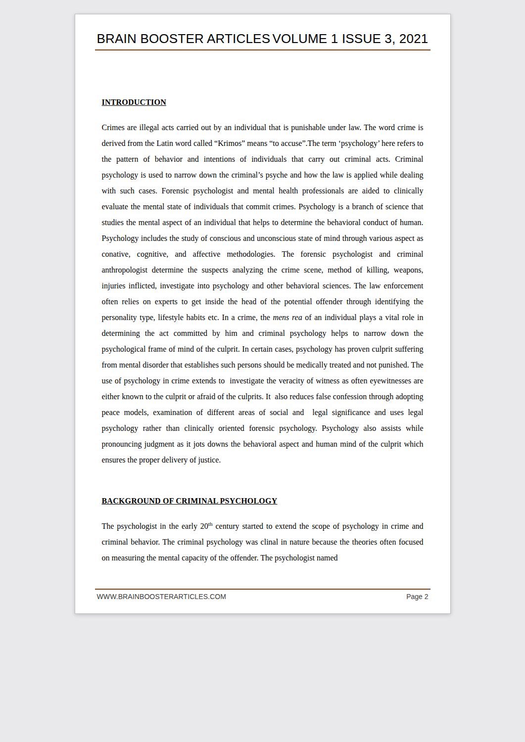BRAIN BOOSTER ARTICLES
VOLUME 1 ISSUE 3, 2021
INTRODUCTION
Crimes are illegal acts carried out by an individual that is punishable under law. The word crime is derived from the Latin word called “Krimos” means “to accuse”.The term ‘psychology’ here refers to the pattern of behavior and intentions of individuals that carry out criminal acts. Criminal psychology is used to narrow down the criminal’s psyche and how the law is applied while dealing with such cases. Forensic psychologist and mental health professionals are aided to clinically evaluate the mental state of individuals that commit crimes. Psychology is a branch of science that studies the mental aspect of an individual that helps to determine the behavioral conduct of human. Psychology includes the study of conscious and unconscious state of mind through various aspect as conative, cognitive, and affective methodologies. The forensic psychologist and criminal anthropologist determine the suspects analyzing the crime scene, method of killing, weapons, injuries inflicted, investigate into psychology and other behavioral sciences. The law enforcement often relies on experts to get inside the head of the potential offender through identifying the personality type, lifestyle habits etc. In a crime, the mens rea of an individual plays a vital role in determining the act committed by him and criminal psychology helps to narrow down the psychological frame of mind of the culprit. In certain cases, psychology has proven culprit suffering from mental disorder that establishes such persons should be medically treated and not punished. The use of psychology in crime extends to investigate the veracity of witness as often eyewitnesses are either known to the culprit or afraid of the culprits. It also reduces false confession through adopting peace models, examination of different areas of social and legal significance and uses legal psychology rather than clinically oriented forensic psychology. Psychology also assists while pronouncing judgment as it jots downs the behavioral aspect and human mind of the culprit which ensures the proper delivery of justice.
BACKGROUND OF CRIMINAL PSYCHOLOGY
The psychologist in the early 20th century started to extend the scope of psychology in crime and criminal behavior. The criminal psychology was clinal in nature because the theories often focused on measuring the mental capacity of the offender. The psychologist named
WWW.BRAINBOOSTERARTICLES.COM Page 2